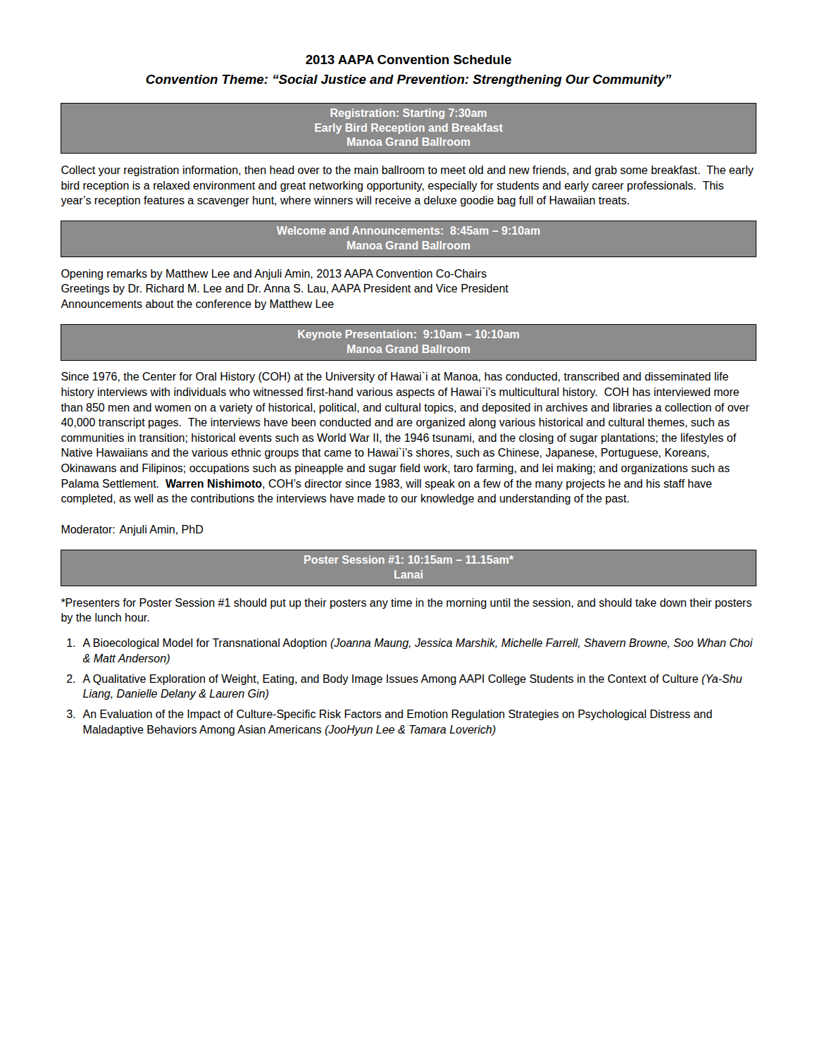2013 AAPA Convention Schedule
Convention Theme: “Social Justice and Prevention: Strengthening Our Community”
Registration: Starting 7:30am
Early Bird Reception and Breakfast
Manoa Grand Ballroom
Collect your registration information, then head over to the main ballroom to meet old and new friends, and grab some breakfast. The early bird reception is a relaxed environment and great networking opportunity, especially for students and early career professionals. This year’s reception features a scavenger hunt, where winners will receive a deluxe goodie bag full of Hawaiian treats.
Welcome and Announcements: 8:45am – 9:10am
Manoa Grand Ballroom
Opening remarks by Matthew Lee and Anjuli Amin, 2013 AAPA Convention Co-Chairs
Greetings by Dr. Richard M. Lee and Dr. Anna S. Lau, AAPA President and Vice President
Announcements about the conference by Matthew Lee
Keynote Presentation: 9:10am – 10:10am
Manoa Grand Ballroom
Since 1976, the Center for Oral History (COH) at the University of Hawai`i at Manoa, has conducted, transcribed and disseminated life history interviews with individuals who witnessed first-hand various aspects of Hawai`i’s multicultural history. COH has interviewed more than 850 men and women on a variety of historical, political, and cultural topics, and deposited in archives and libraries a collection of over 40,000 transcript pages. The interviews have been conducted and are organized along various historical and cultural themes, such as communities in transition; historical events such as World War II, the 1946 tsunami, and the closing of sugar plantations; the lifestyles of Native Hawaiians and the various ethnic groups that came to Hawai`i’s shores, such as Chinese, Japanese, Portuguese, Koreans, Okinawans and Filipinos; occupations such as pineapple and sugar field work, taro farming, and lei making; and organizations such as Palama Settlement. Warren Nishimoto, COH’s director since 1983, will speak on a few of the many projects he and his staff have completed, as well as the contributions the interviews have made to our knowledge and understanding of the past.
Moderator: Anjuli Amin, PhD
Poster Session #1: 10:15am – 11.15am*
Lanai
*Presenters for Poster Session #1 should put up their posters any time in the morning until the session, and should take down their posters by the lunch hour.
A Bioecological Model for Transnational Adoption (Joanna Maung, Jessica Marshik, Michelle Farrell, Shavern Browne, Soo Whan Choi & Matt Anderson)
A Qualitative Exploration of Weight, Eating, and Body Image Issues Among AAPI College Students in the Context of Culture (Ya-Shu Liang, Danielle Delany & Lauren Gin)
An Evaluation of the Impact of Culture-Specific Risk Factors and Emotion Regulation Strategies on Psychological Distress and Maladaptive Behaviors Among Asian Americans (JooHyun Lee & Tamara Loverich)